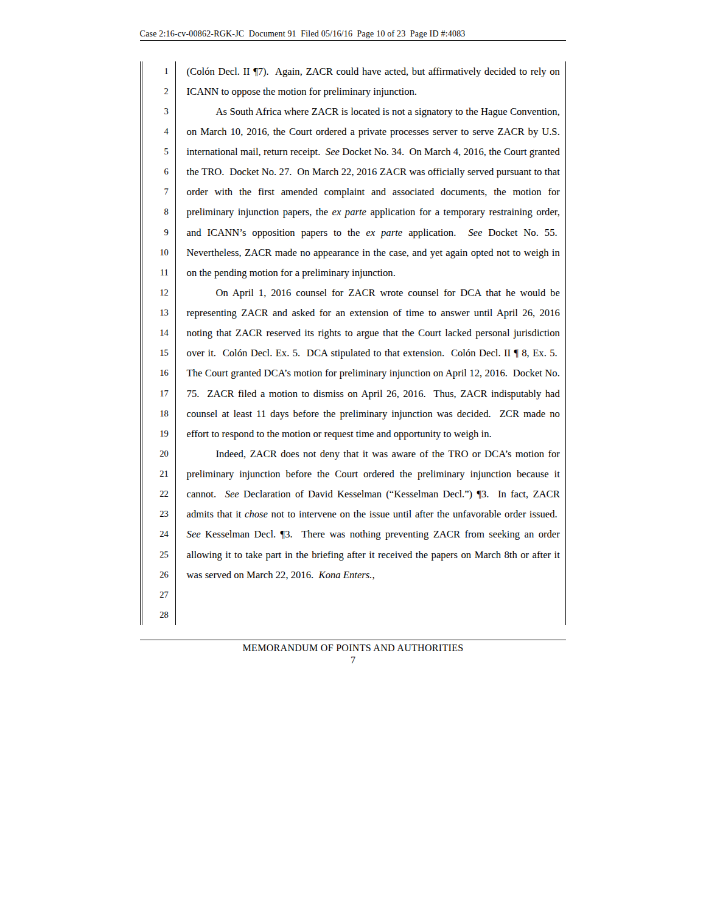Case 2:16-cv-00862-RGK-JC Document 91 Filed 05/16/16 Page 10 of 23 Page ID #:4083
1
2
3
4
5
6
7
8
9
10
11
12
13
14
15
16
17
18
19
20
21
22
23
24
25
26
27
28
(Colón Decl. II ¶7). Again, ZACR could have acted, but affirmatively decided to rely on ICANN to oppose the motion for preliminary injunction.
As South Africa where ZACR is located is not a signatory to the Hague Convention, on March 10, 2016, the Court ordered a private processes server to serve ZACR by U.S. international mail, return receipt. See Docket No. 34. On March 4, 2016, the Court granted the TRO. Docket No. 27. On March 22, 2016 ZACR was officially served pursuant to that order with the first amended complaint and associated documents, the motion for preliminary injunction papers, the ex parte application for a temporary restraining order, and ICANN’s opposition papers to the ex parte application. See Docket No. 55. Nevertheless, ZACR made no appearance in the case, and yet again opted not to weigh in on the pending motion for a preliminary injunction.
On April 1, 2016 counsel for ZACR wrote counsel for DCA that he would be representing ZACR and asked for an extension of time to answer until April 26, 2016 noting that ZACR reserved its rights to argue that the Court lacked personal jurisdiction over it. Colón Decl. Ex. 5. DCA stipulated to that extension. Colón Decl. II ¶ 8, Ex. 5. The Court granted DCA’s motion for preliminary injunction on April 12, 2016. Docket No. 75. ZACR filed a motion to dismiss on April 26, 2016. Thus, ZACR indisputably had counsel at least 11 days before the preliminary injunction was decided. ZCR made no effort to respond to the motion or request time and opportunity to weigh in.
Indeed, ZACR does not deny that it was aware of the TRO or DCA’s motion for preliminary injunction before the Court ordered the preliminary injunction because it cannot. See Declaration of David Kesselman (“Kesselman Decl.”) ¶3. In fact, ZACR admits that it chose not to intervene on the issue until after the unfavorable order issued. See Kesselman Decl. ¶3. There was nothing preventing ZACR from seeking an order allowing it to take part in the briefing after it received the papers on March 8th or after it was served on March 22, 2016. Kona Enters.,
MEMORANDUM OF POINTS AND AUTHORITIES
7